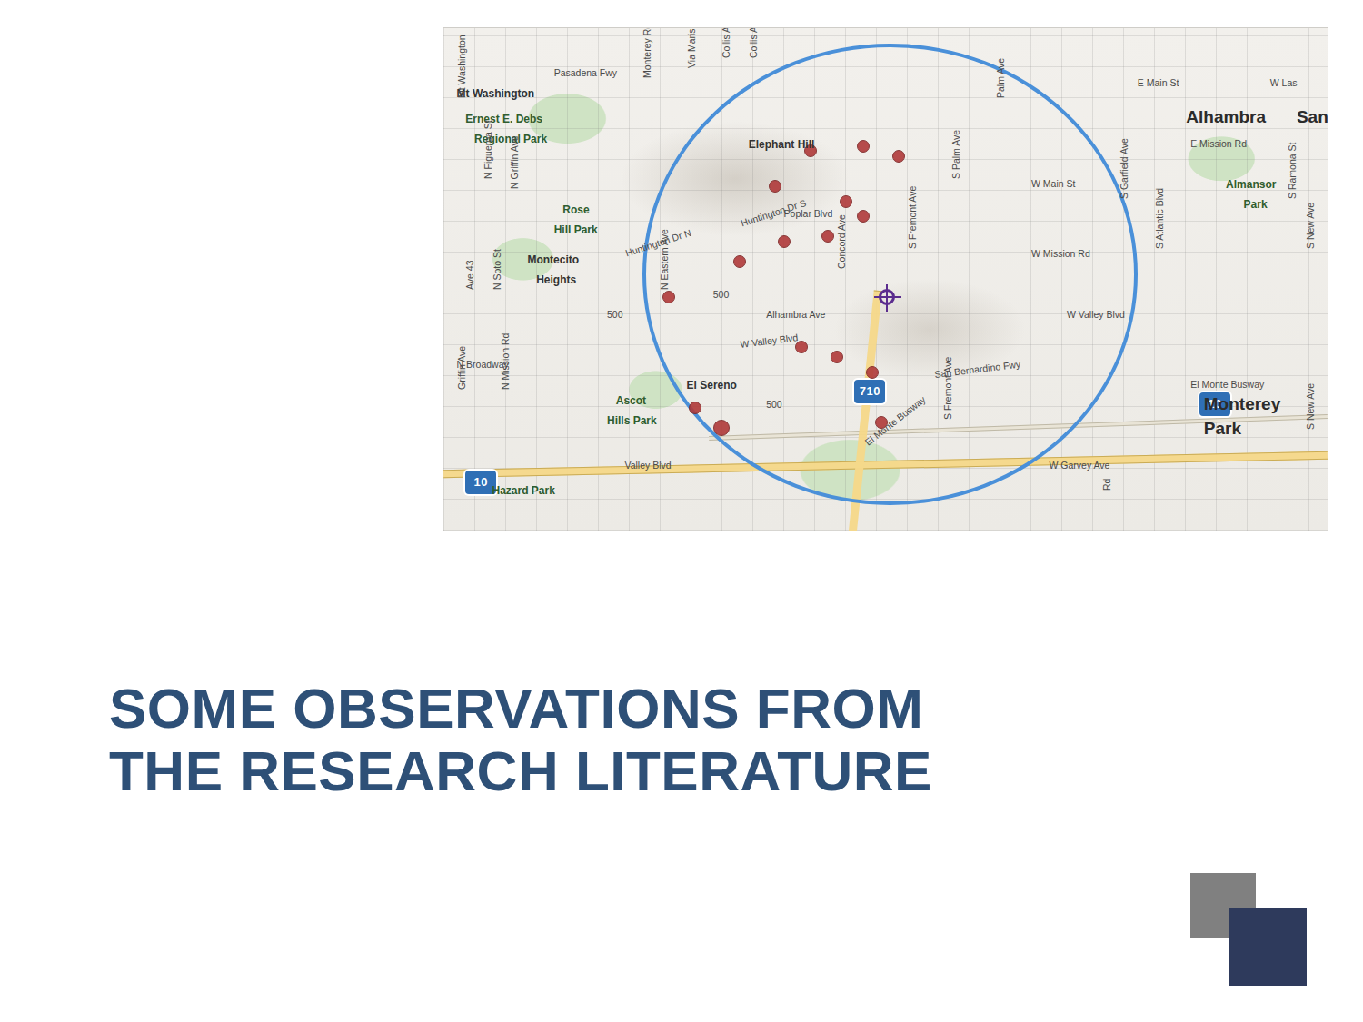10
10
710
Alhambra
San
Monterey
Park
Ernest E. Debs
Regional Park
Mt Washington
Rose
Hill Park
Montecito
Heights
Ascot
Hills Park
Hazard Park
Almansor
Park
Elephant Hill
El Sereno
Pasadena Fwy
Mt Washington
N Figueroa St
N Griffin Ave
Ave 43
N Soto St
Griffin Ave
N Mission Rd
N Broadway
Monterey Rd
Via Marisol
Collis Ave
Collis Ave
Huntington Dr N
Huntington Dr S
N Eastern Ave
Poplar Blvd
Concord Ave
Alhambra Ave
S Fremont Ave
S Palm Ave
Palm Ave
W Main St
E Main St
E Mission Rd
W Mission Rd
S Garfield Ave
S Atlantic Blvd
S Ramona St
S New Ave
S New Ave
W Valley Blvd
W Valley Blvd
San Bernardino Fwy
El Monte Busway
El Monte Busway
S Fremont Ave
Valley Blvd
W Garvey Ave
Rd
W Las
500
500
500
Some Observations from
the Research Literature